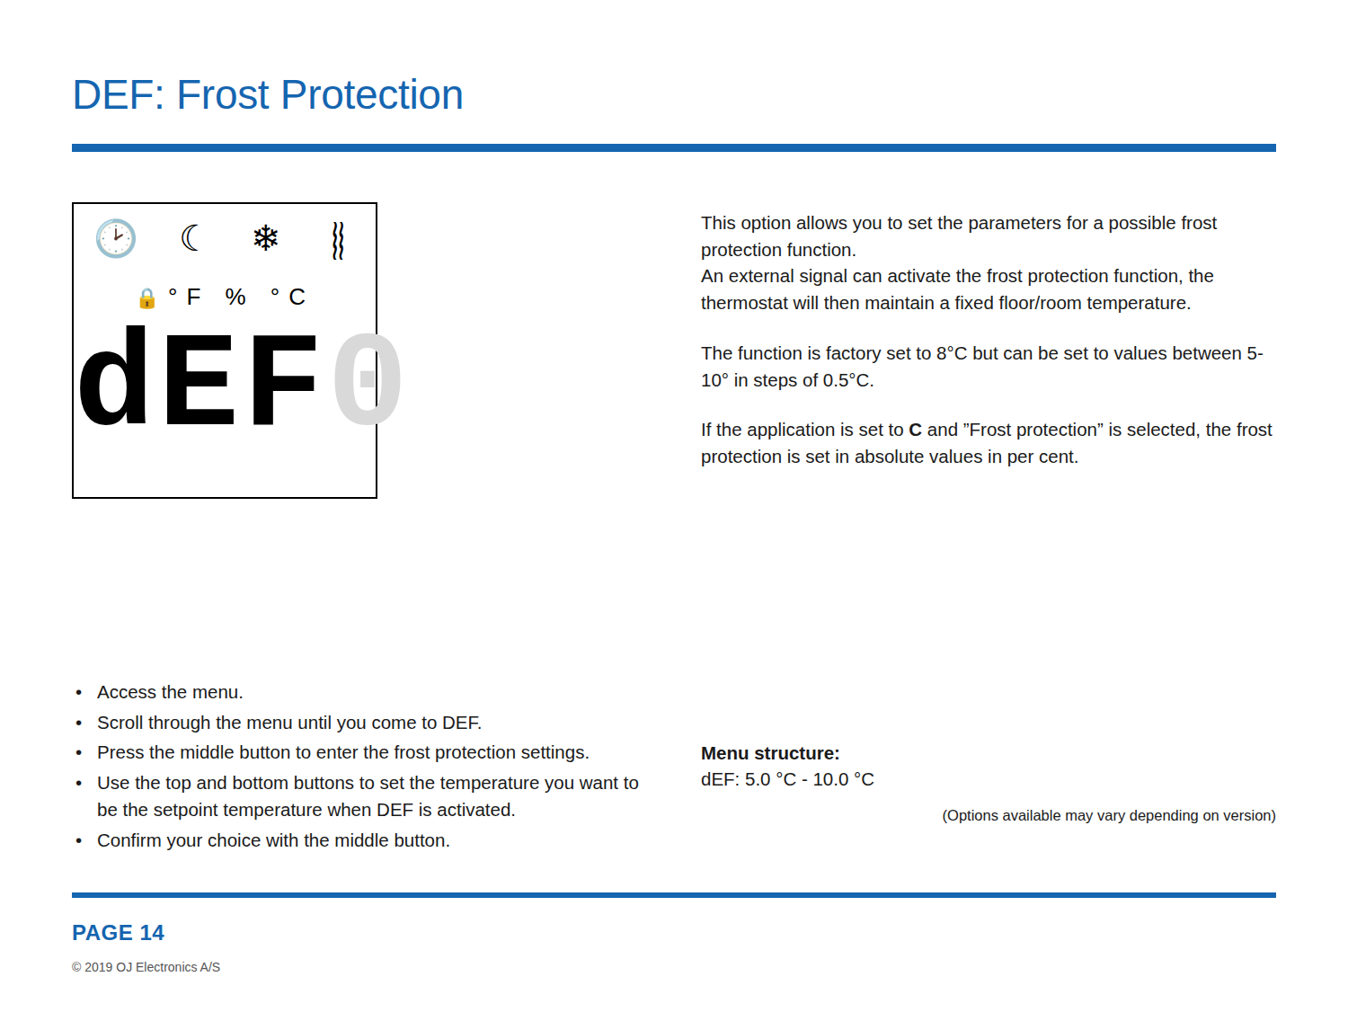DEF: Frost Protection
🕑 ☾ ❄ ≈≈≈
🔒°F % °C
dEF0
Access the menu.
Scroll through the menu until you come to DEF.
Press the middle button to enter the frost protection settings.
Use the top and bottom buttons to set the temperature you want to be the setpoint temperature when DEF is activated.
Confirm your choice with the middle button.
This option allows you to set the parameters for a possible frost protection function.
An external signal can activate the frost protection function, the thermostat will then maintain a fixed floor/room temperature.
The function is factory set to 8°C but can be set to values between 5-10° in steps of 0.5°C.
If the application is set to C and ”Frost protection” is selected, the frost protection is set in absolute values in per cent.
Menu structure:
dEF: 5.0 °C - 10.0 °C
(Options available may vary depending on version)
PAGE 14
© 2019 OJ Electronics A/S